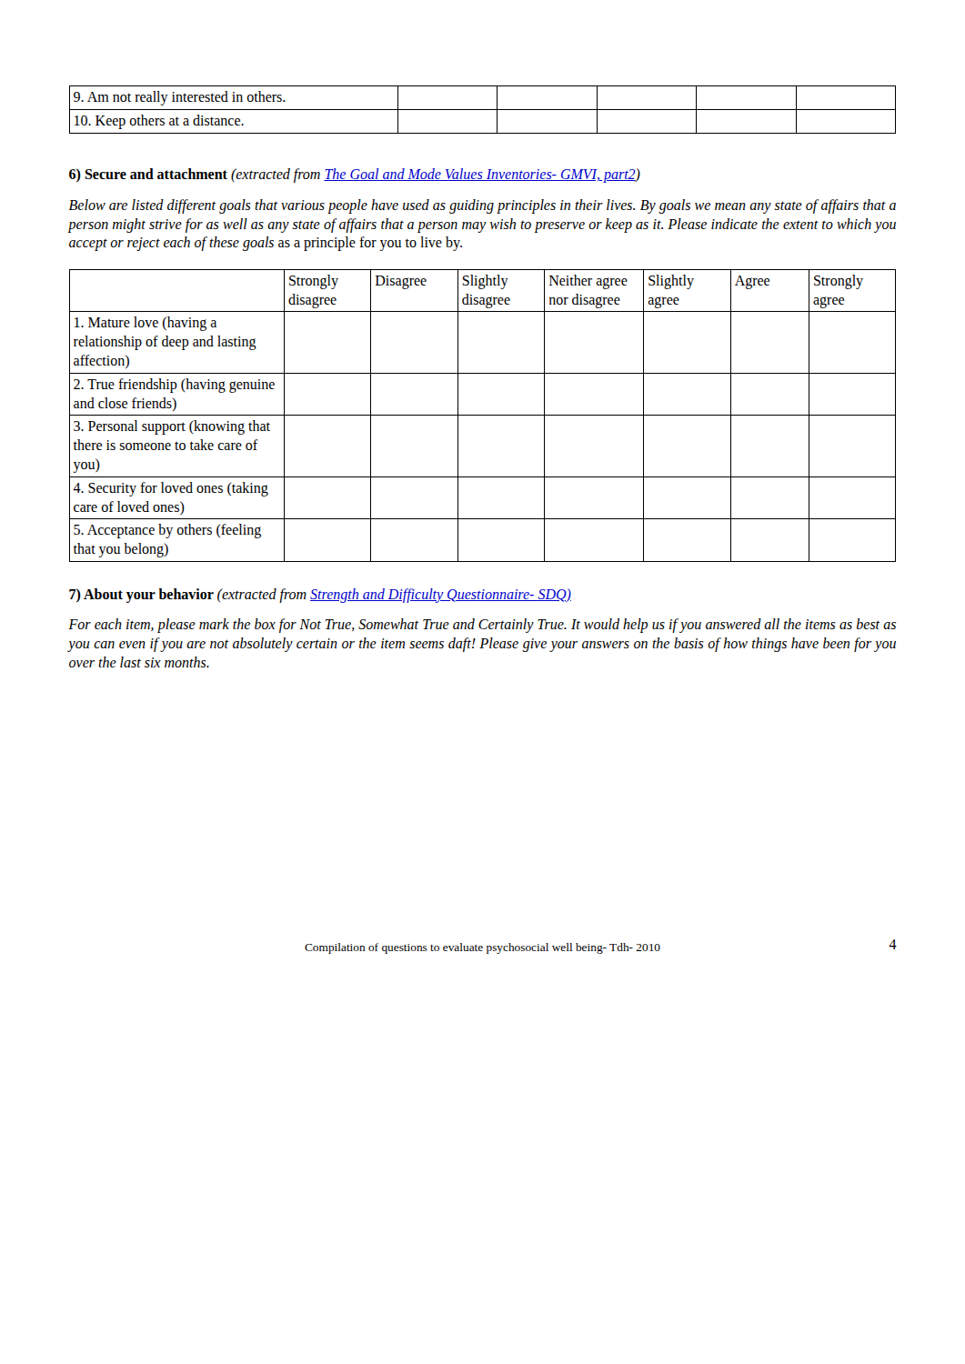| 9. Am not really interested in others. | | | | | |
| 10. Keep others at a distance. | | | | | |
6) Secure and attachment (extracted from The Goal and Mode Values Inventories- GMVI, part2)
Below are listed different goals that various people have used as guiding principles in their lives. By goals we mean any state of affairs that a person might strive for as well as any state of affairs that a person may wish to preserve or keep as it. Please indicate the extent to which you accept or reject each of these goals as a principle for you to live by.
| | Strongly disagree | Disagree | Slightly disagree | Neither agree nor disagree | Slightly agree | Agree | Strongly agree |
| --- | --- | --- | --- | --- | --- | --- | --- |
| 1. Mature love (having a relationship of deep and lasting affection) | | | | | | | |
| 2. True friendship (having genuine and close friends) | | | | | | | |
| 3. Personal support (knowing that there is someone to take care of you) | | | | | | | |
| 4. Security for loved ones (taking care of loved ones) | | | | | | | |
| 5. Acceptance by others (feeling that you belong) | | | | | | | |
7) About your behavior (extracted from Strength and Difficulty Questionnaire- SDQ)
For each item, please mark the box for Not True, Somewhat True and Certainly True. It would help us if you answered all the items as best as you can even if you are not absolutely certain or the item seems daft! Please give your answers on the basis of how things have been for you over the last six months.
Compilation of questions to evaluate psychosocial well being- Tdh- 2010 4